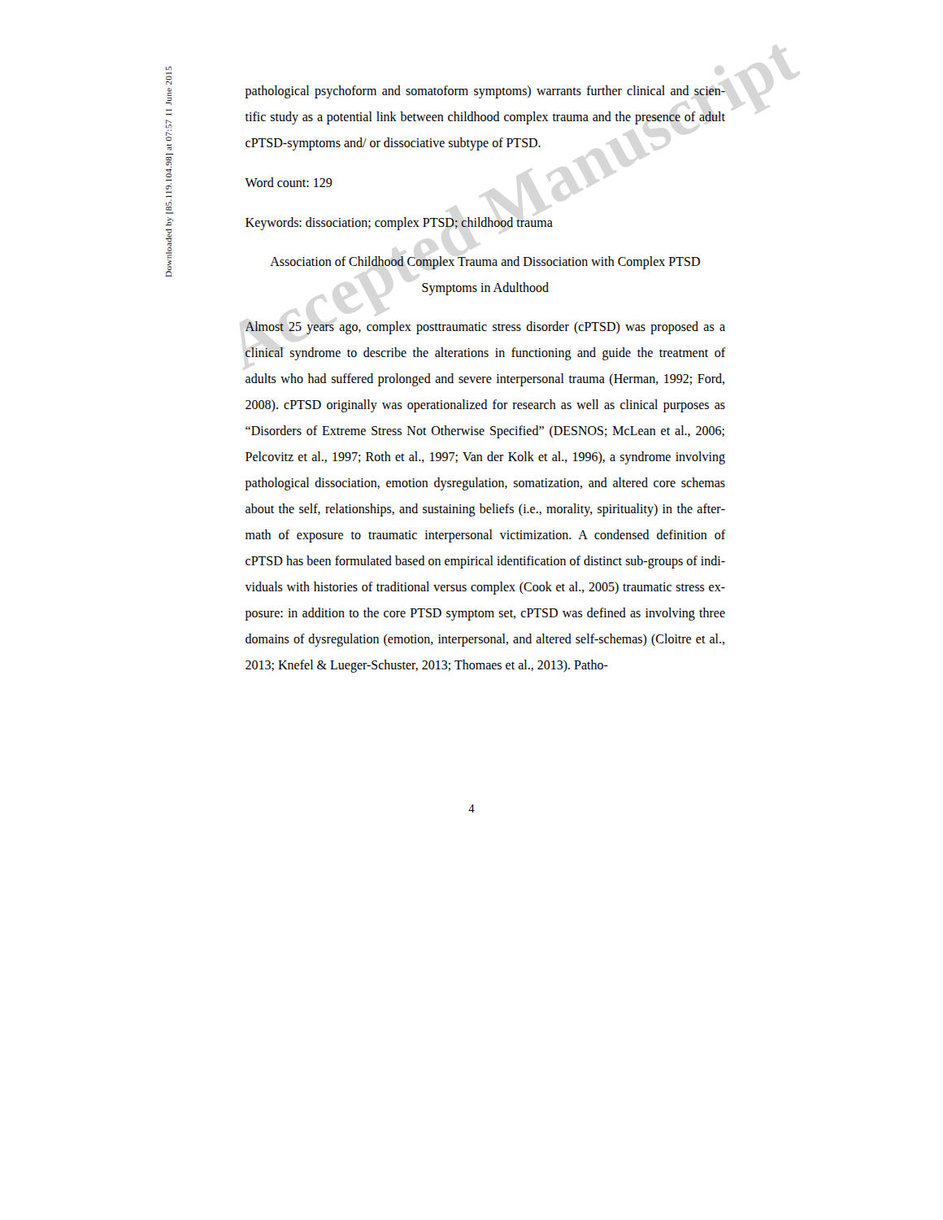Downloaded by [85.119.104.98] at 07:57 11 June 2015
Accepted Manuscript
pathological psychoform and somatoform symptoms) warrants further clinical and scientific study as a potential link between childhood complex trauma and the presence of adult cPTSD-symptoms and/ or dissociative subtype of PTSD.
Word count: 129
Keywords: dissociation; complex PTSD; childhood trauma
Association of Childhood Complex Trauma and Dissociation with Complex PTSD Symptoms in Adulthood
Almost 25 years ago, complex posttraumatic stress disorder (cPTSD) was proposed as a clinical syndrome to describe the alterations in functioning and guide the treatment of adults who had suffered prolonged and severe interpersonal trauma (Herman, 1992; Ford, 2008). cPTSD originally was operationalized for research as well as clinical purposes as “Disorders of Extreme Stress Not Otherwise Specified” (DESNOS; McLean et al., 2006; Pelcovitz et al., 1997; Roth et al., 1997; Van der Kolk et al., 1996), a syndrome involving pathological dissociation, emotion dysregulation, somatization, and altered core schemas about the self, relationships, and sustaining beliefs (i.e., morality, spirituality) in the aftermath of exposure to traumatic interpersonal victimization. A condensed definition of cPTSD has been formulated based on empirical identification of distinct sub-groups of individuals with histories of traditional versus complex (Cook et al., 2005) traumatic stress exposure: in addition to the core PTSD symptom set, cPTSD was defined as involving three domains of dysregulation (emotion, interpersonal, and altered self-schemas) (Cloitre et al., 2013; Knefel & Lueger-Schuster, 2013; Thomaes et al., 2013). Patho-
4